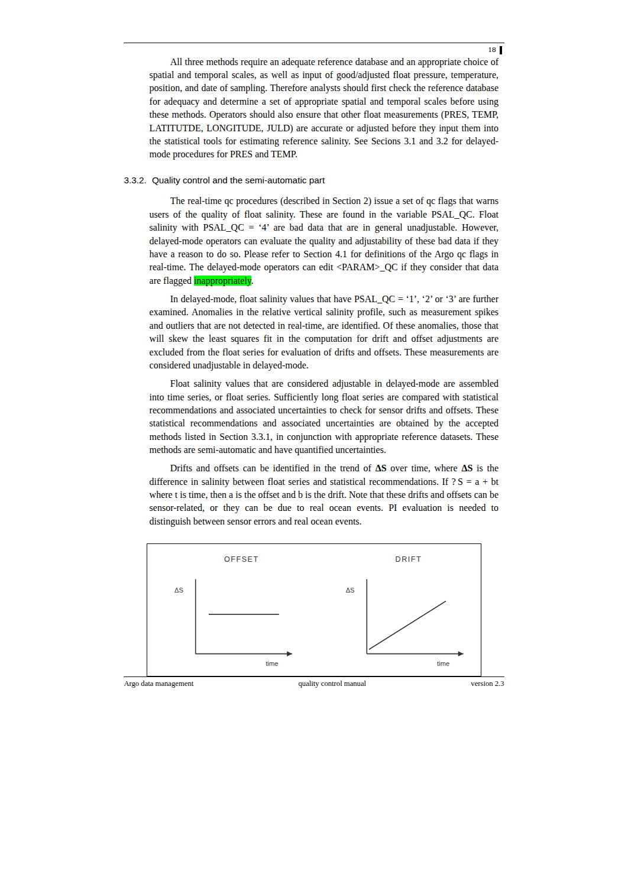18
All three methods require an adequate reference database and an appropriate choice of spatial and temporal scales, as well as input of good/adjusted float pressure, temperature, position, and date of sampling. Therefore analysts should first check the reference database for adequacy and determine a set of appropriate spatial and temporal scales before using these methods. Operators should also ensure that other float measurements (PRES, TEMP, LATITUTDE, LONGITUDE, JULD) are accurate or adjusted before they input them into the statistical tools for estimating reference salinity. See Secions 3.1 and 3.2 for delayed-mode procedures for PRES and TEMP.
3.3.2. Quality control and the semi-automatic part
The real-time qc procedures (described in Section 2) issue a set of qc flags that warns users of the quality of float salinity. These are found in the variable PSAL_QC. Float salinity with PSAL_QC = ‘4’ are bad data that are in general unadjustable. However, delayed-mode operators can evaluate the quality and adjustability of these bad data if they have a reason to do so. Please refer to Section 4.1 for definitions of the Argo qc flags in real-time. The delayed-mode operators can edit <PARAM>_QC if they consider that data are flagged inappropriately.
In delayed-mode, float salinity values that have PSAL_QC = ‘1’, ‘2’ or ‘3’ are further examined. Anomalies in the relative vertical salinity profile, such as measurement spikes and outliers that are not detected in real-time, are identified. Of these anomalies, those that will skew the least squares fit in the computation for drift and offset adjustments are excluded from the float series for evaluation of drifts and offsets. These measurements are considered unadjustable in delayed-mode.
Float salinity values that are considered adjustable in delayed-mode are assembled into time series, or float series. Sufficiently long float series are compared with statistical recommendations and associated uncertainties to check for sensor drifts and offsets. These statistical recommendations and associated uncertainties are obtained by the accepted methods listed in Section 3.3.1, in conjunction with appropriate reference datasets. These methods are semi-automatic and have quantified uncertainties.
Drifts and offsets can be identified in the trend of ΔS over time, where ΔS is the difference in salinity between float series and statistical recommendations. If ? S = a + bt where t is time, then a is the offset and b is the drift. Note that these drifts and offsets can be sensor-related, or they can be due to real ocean events. PI evaluation is needed to distinguish between sensor errors and real ocean events.
OFFSET DRIFT ΔS time ΔS time
Argo data management quality control manual version 2.3